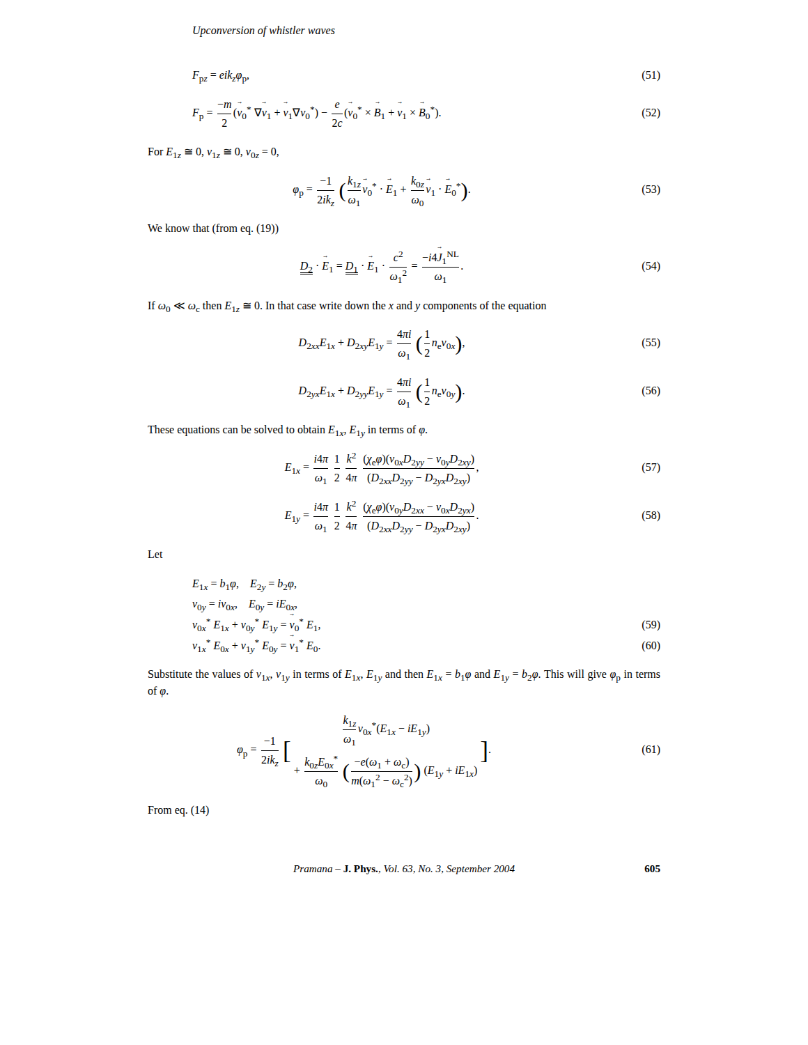Upconversion of whistler waves
Fpz = eikzφp,
(51)
Fp = −m 2(v0* ∇v1 + v1∇v0*) − e 2c(v0* × B1 + v1 × B0*).
(52)
For E1z ≅ 0, v1z ≅ 0, v0z = 0,
φp = −12ikz (k1z ω1 v0* · E1 + k0z ω0 v1 · E0*).
(53)
We know that (from eq. (19))
D2 · E1 = D1 · E1 · c2 ω12 = −i4J1NL ω1.
(54)
If ω0 ≪ ωc then E1z ≅ 0. In that case write down the x and y components of the equation
D2xxE1x + D2xyE1y = 4πi ω1 (12 nev0x),
(55)
D2yxE1x + D2yyE1y = 4πi ω1 (12 nev0y).
(56)
These equations can be solved to obtain E1x, E1y in terms of φ.
E1x = i4π ω1 12 k24π (χeφ)(v0xD2yy − v0yD2xy)(D2xxD2yy − D2yxD2xy),
(57)
E1y = i4π ω1 12 k24π (χeφ)(v0yD2xx − v0xD2yx)(D2xxD2yy − D2yxD2xy).
(58)
Let
E1x = b1φ, E2y = b2φ,
v0y = iv0x, E0y = iE0x,
v0x* E1x + v0y* E1y = v0* E1,
(59)
v1x* E0x + v1y* E0y = v1* E0.
(60)
Substitute the values of v1x, v1y in terms of E1x, E1y and then E1x = b1φ and E1y = b2φ. This will give φp in terms of φ.
φp = −12ikz [ k1z ω1 v0x*(E1x − iE1y) + k0zE0x*ω0 (−e(ω1 + ωc) m(ω12 − ωc2)) (E1y + iE1x) ].
(61)
From eq. (14)
Pramana – J. Phys., Vol. 63, No. 3, September 2004
605